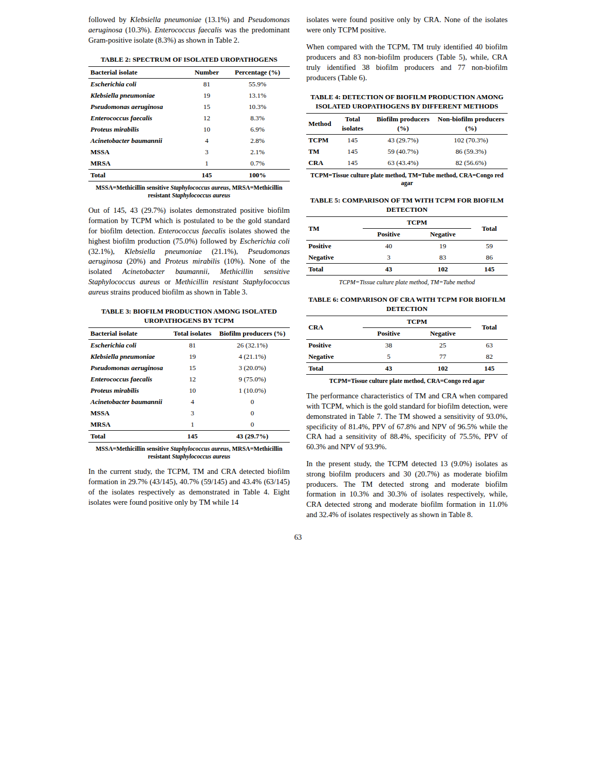followed by Klebsiella pneumoniae (13.1%) and Pseudomonas aeruginosa (10.3%). Enterococcus faecalis was the predominant Gram-positive isolate (8.3%) as shown in Table 2.
Table 2: Spectrum of isolated uropathogens
| Bacterial isolate | Number | Percentage (%) |
| --- | --- | --- |
| Escherichia coli | 81 | 55.9% |
| Klebsiella pneumoniae | 19 | 13.1% |
| Pseudomonas aeruginosa | 15 | 10.3% |
| Enterococcus faecalis | 12 | 8.3% |
| Proteus mirabilis | 10 | 6.9% |
| Acinetobacter baumannii | 4 | 2.8% |
| MSSA | 3 | 2.1% |
| MRSA | 1 | 0.7% |
| Total | 145 | 100% |
MSSA=Methicillin sensitive Staphylococcus aureus, MRSA=Methicillin resistant Staphylococcus aureus
Out of 145, 43 (29.7%) isolates demonstrated positive biofilm formation by TCPM which is postulated to be the gold standard for biofilm detection. Enterococcus faecalis isolates showed the highest biofilm production (75.0%) followed by Escherichia coli (32.1%), Klebsiella pneumoniae (21.1%), Pseudomonas aeruginosa (20%) and Proteus mirabilis (10%). None of the isolated Acinetobacter baumannii, Methicillin sensitive Staphylococcus aureus or Methicillin resistant Staphylococcus aureus strains produced biofilm as shown in Table 3.
Table 3: Biofilm production among isolated uropathogens by TCPM
| Bacterial isolate | Total isolates | Biofilm producers (%) |
| --- | --- | --- |
| Escherichia coli | 81 | 26 (32.1%) |
| Klebsiella pneumoniae | 19 | 4 (21.1%) |
| Pseudomonas aeruginosa | 15 | 3 (20.0%) |
| Enterococcus faecalis | 12 | 9 (75.0%) |
| Proteus mirabilis | 10 | 1 (10.0%) |
| Acinetobacter baumannii | 4 | 0 |
| MSSA | 3 | 0 |
| MRSA | 1 | 0 |
| Total | 145 | 43 (29.7%) |
MSSA=Methicillin sensitive Staphylococcus aureus, MRSA=Methicillin resistant Staphylococcus aureus
In the current study, the TCPM, TM and CRA detected biofilm formation in 29.7% (43/145), 40.7% (59/145) and 43.4% (63/145) of the isolates respectively as demonstrated in Table 4. Eight isolates were found positive only by TM while 14
isolates were found positive only by CRA. None of the isolates were only TCPM positive.
When compared with the TCPM, TM truly identified 40 biofilm producers and 83 non-biofilm producers (Table 5), while, CRA truly identified 38 biofilm producers and 77 non-biofilm producers (Table 6).
Table 4: Detection of biofilm production among isolated uropathogens by different methods
| Method | Total isolates | Biofilm producers (%) | Non-biofilm producers (%) |
| --- | --- | --- | --- |
| TCPM | 145 | 43 (29.7%) | 102 (70.3%) |
| TM | 145 | 59 (40.7%) | 86 (59.3%) |
| CRA | 145 | 63 (43.4%) | 82 (56.6%) |
TCPM=Tissue culture plate method, TM=Tube method, CRA=Congo red agar
Table 5: Comparison of TM with TCPM for biofilm detection
| TM | TCPM | Total |
| --- | --- | --- |
| Positive | Negative |
| Positive | 40 | 19 | 59 |
| Negative | 3 | 83 | 86 |
| Total | 43 | 102 | 145 |
TCPM=Tissue culture plate method, TM=Tube method
Table 6: Comparison of CRA with TCPM for biofilm detection
| CRA | TCPM | Total |
| --- | --- | --- |
| Positive | Negative |
| Positive | 38 | 25 | 63 |
| Negative | 5 | 77 | 82 |
| Total | 43 | 102 | 145 |
TCPM=Tissue culture plate method, CRA=Congo red agar
The performance characteristics of TM and CRA when compared with TCPM, which is the gold standard for biofilm detection, were demonstrated in Table 7. The TM showed a sensitivity of 93.0%, specificity of 81.4%, PPV of 67.8% and NPV of 96.5% while the CRA had a sensitivity of 88.4%, specificity of 75.5%, PPV of 60.3% and NPV of 93.9%.
In the present study, the TCPM detected 13 (9.0%) isolates as strong biofilm producers and 30 (20.7%) as moderate biofilm producers. The TM detected strong and moderate biofilm formation in 10.3% and 30.3% of isolates respectively, while, CRA detected strong and moderate biofilm formation in 11.0% and 32.4% of isolates respectively as shown in Table 8.
63